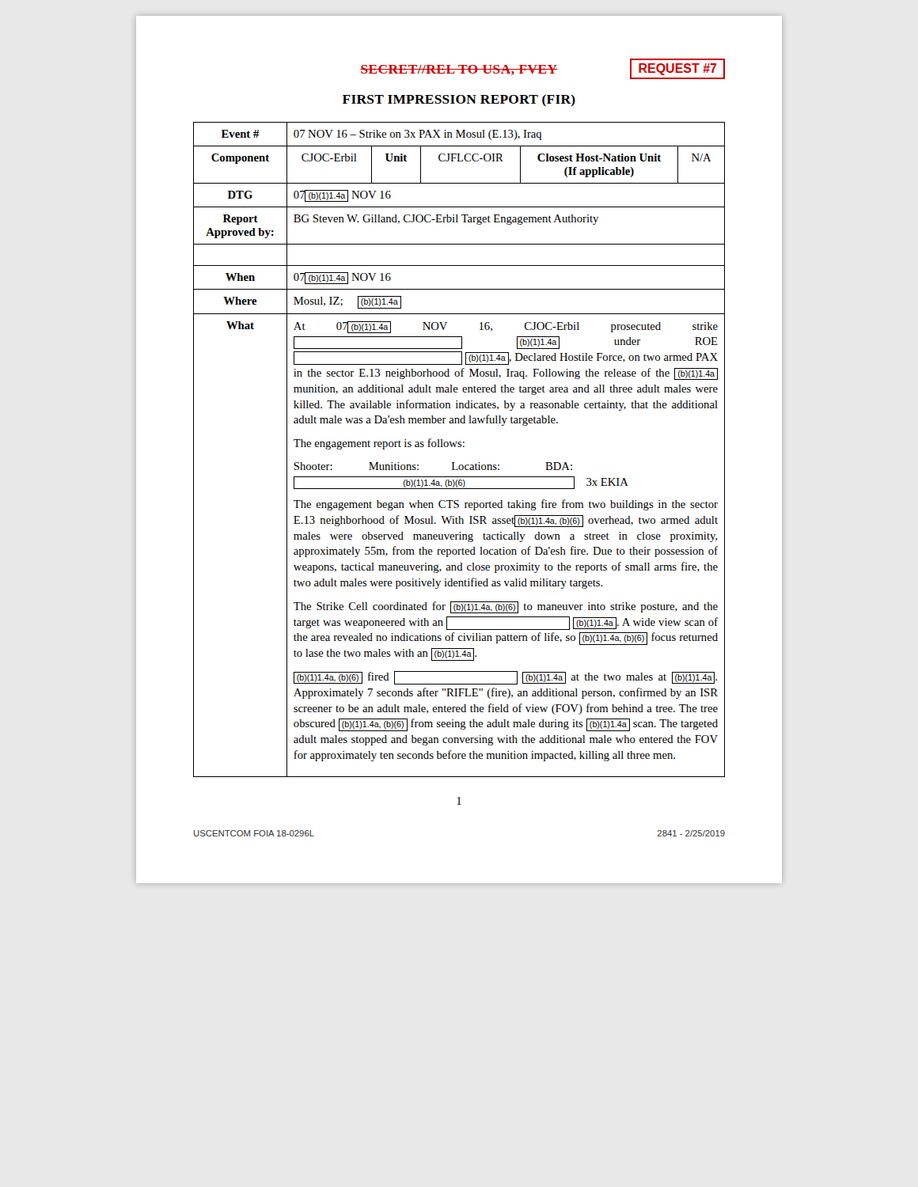SECRET//REL TO USA, FVEY REQUEST #7
FIRST IMPRESSION REPORT (FIR)
| Event # | 07 NOV 16 – Strike on 3x PAX in Mosul (E.13), Iraq |
| Component | CJOC-Erbil | Unit | CJFLCC-OIR | Closest Host-Nation Unit (If applicable) | N/A |
| DTG | 07 (b)(1)1.4a NOV 16 |
| Report Approved by: | BG Steven W. Gilland, CJOC-Erbil Target Engagement Authority |
| When | 07 (b)(1)1.4a NOV 16 |
| Where | Mosul, IZ; (b)(1)1.4a |
| What | At 07 (b)(1)1.4a NOV 16, CJOC-Erbil prosecuted strike (b)(1)1.4a under ROE (b)(1)1.4a , Declared Hostile Force, on two armed PAX in the sector E.13 neighborhood of Mosul, Iraq. Following the release of the (b)(1)1.4a munition, an additional adult male entered the target area and all three adult males were killed. The available information indicates, by a reasonable certainty, that the additional adult male was a Da'esh member and lawfully targetable. The engagement report is as follows: Shooter: Munitions: Locations: BDA: (b)(1)1.4a, (b)(6) 3x EKIA The engagement began when CTS reported taking fire from two buildings in the sector E.13 neighborhood of Mosul. With ISR asset (b)(1)1.4a, (b)(6) overhead, two armed adult males were observed maneuvering tactically down a street in close proximity, approximately 55m, from the reported location of Da'esh fire. Due to their possession of weapons, tactical maneuvering, and close proximity to the reports of small arms fire, the two adult males were positively identified as valid military targets. The Strike Cell coordinated for (b)(1)1.4a, (b)(6) to maneuver into strike posture, and the target was weaponeered with an (b)(1)1.4a . A wide view scan of the area revealed no indications of civilian pattern of life, so (b)(1)1.4a, (b)(6) focus returned to lase the two males with an (b)(1)1.4a . (b)(1)1.4a, (b)(6) fired (b)(1)1.4a at the two males at (b)(1)1.4a . Approximately 7 seconds after "RIFLE" (fire), an additional person, confirmed by an ISR screener to be an adult male, entered the field of view (FOV) from behind a tree. The tree obscured (b)(1)1.4a, (b)(6) from seeing the adult male during its (b)(1)1.4a scan. The targeted adult males stopped and began conversing with the additional male who entered the FOV for approximately ten seconds before the munition impacted, killing all three men. |
1
USCENTCOM FOIA 18-0296L 2841 - 2/25/2019